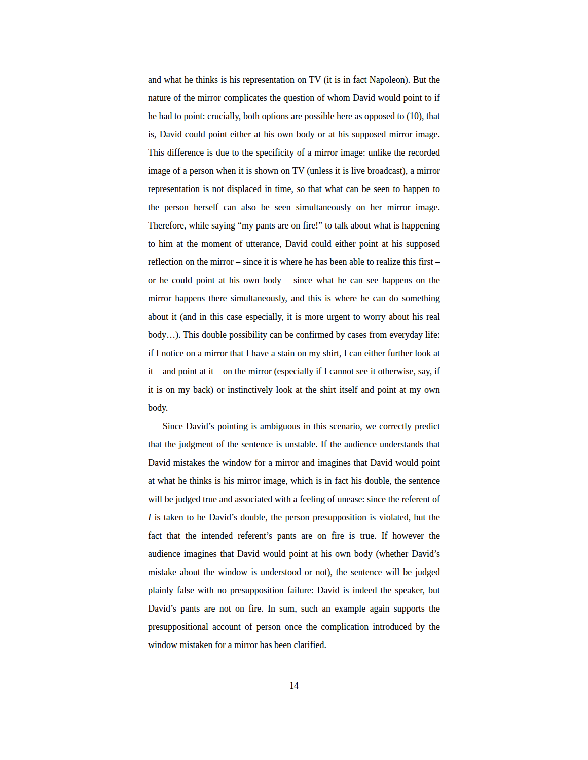and what he thinks is his representation on TV (it is in fact Napoleon). But the nature of the mirror complicates the question of whom David would point to if he had to point: crucially, both options are possible here as opposed to (10), that is, David could point either at his own body or at his supposed mirror image. This difference is due to the specificity of a mirror image: unlike the recorded image of a person when it is shown on TV (unless it is live broadcast), a mirror representation is not displaced in time, so that what can be seen to happen to the person herself can also be seen simultaneously on her mirror image. Therefore, while saying “my pants are on fire!” to talk about what is happening to him at the moment of utterance, David could either point at his supposed reflection on the mirror – since it is where he has been able to realize this first – or he could point at his own body – since what he can see happens on the mirror happens there simultaneously, and this is where he can do something about it (and in this case especially, it is more urgent to worry about his real body…). This double possibility can be confirmed by cases from everyday life: if I notice on a mirror that I have a stain on my shirt, I can either further look at it – and point at it – on the mirror (especially if I cannot see it otherwise, say, if it is on my back) or instinctively look at the shirt itself and point at my own body.
Since David’s pointing is ambiguous in this scenario, we correctly predict that the judgment of the sentence is unstable. If the audience understands that David mistakes the window for a mirror and imagines that David would point at what he thinks is his mirror image, which is in fact his double, the sentence will be judged true and associated with a feeling of unease: since the referent of I is taken to be David’s double, the person presupposition is violated, but the fact that the intended referent’s pants are on fire is true. If however the audience imagines that David would point at his own body (whether David’s mistake about the window is understood or not), the sentence will be judged plainly false with no presupposition failure: David is indeed the speaker, but David’s pants are not on fire. In sum, such an example again supports the presuppositional account of person once the complication introduced by the window mistaken for a mirror has been clarified.
14